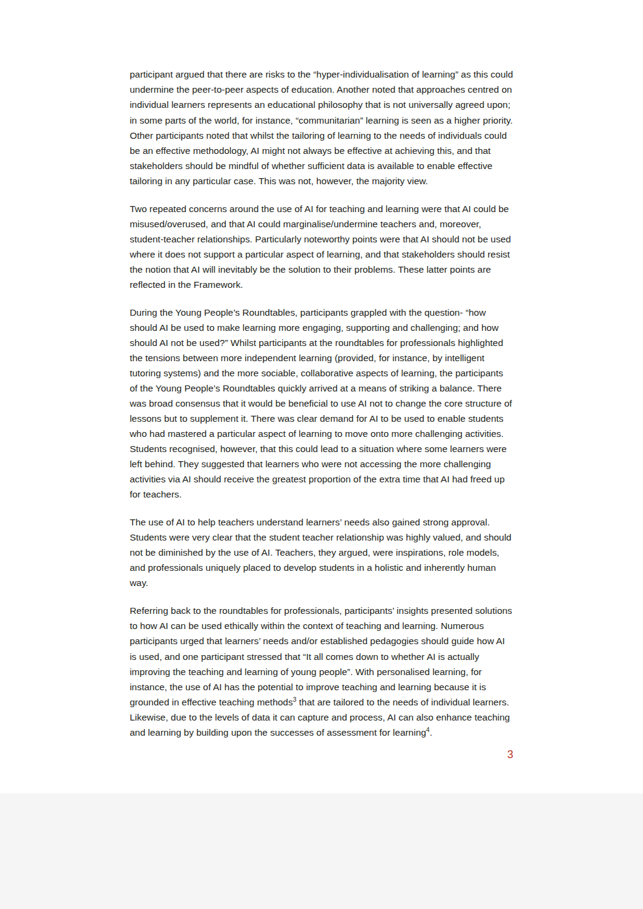participant argued that there are risks to the “hyper-individualisation of learning” as this could undermine the peer-to-peer aspects of education. Another noted that approaches centred on individual learners represents an educational philosophy that is not universally agreed upon; in some parts of the world, for instance, “communitarian” learning is seen as a higher priority. Other participants noted that whilst the tailoring of learning to the needs of individuals could be an effective methodology, AI might not always be effective at achieving this, and that stakeholders should be mindful of whether sufficient data is available to enable effective tailoring in any particular case. This was not, however, the majority view.
Two repeated concerns around the use of AI for teaching and learning were that AI could be misused/overused, and that AI could marginalise/undermine teachers and, moreover, student-teacher relationships. Particularly noteworthy points were that AI should not be used where it does not support a particular aspect of learning, and that stakeholders should resist the notion that AI will inevitably be the solution to their problems. These latter points are reflected in the Framework.
During the Young People’s Roundtables, participants grappled with the question- “how should AI be used to make learning more engaging, supporting and challenging; and how should AI not be used?” Whilst participants at the roundtables for professionals highlighted the tensions between more independent learning (provided, for instance, by intelligent tutoring systems) and the more sociable, collaborative aspects of learning, the participants of the Young People’s Roundtables quickly arrived at a means of striking a balance. There was broad consensus that it would be beneficial to use AI not to change the core structure of lessons but to supplement it. There was clear demand for AI to be used to enable students who had mastered a particular aspect of learning to move onto more challenging activities. Students recognised, however, that this could lead to a situation where some learners were left behind. They suggested that learners who were not accessing the more challenging activities via AI should receive the greatest proportion of the extra time that AI had freed up for teachers.
The use of AI to help teachers understand learners’ needs also gained strong approval. Students were very clear that the student teacher relationship was highly valued, and should not be diminished by the use of AI. Teachers, they argued, were inspirations, role models, and professionals uniquely placed to develop students in a holistic and inherently human way.
Referring back to the roundtables for professionals, participants’ insights presented solutions to how AI can be used ethically within the context of teaching and learning. Numerous participants urged that learners’ needs and/or established pedagogies should guide how AI is used, and one participant stressed that “It all comes down to whether AI is actually improving the teaching and learning of young people”. With personalised learning, for instance, the use of AI has the potential to improve teaching and learning because it is grounded in effective teaching methods3 that are tailored to the needs of individual learners. Likewise, due to the levels of data it can capture and process, AI can also enhance teaching and learning by building upon the successes of assessment for learning4.
3